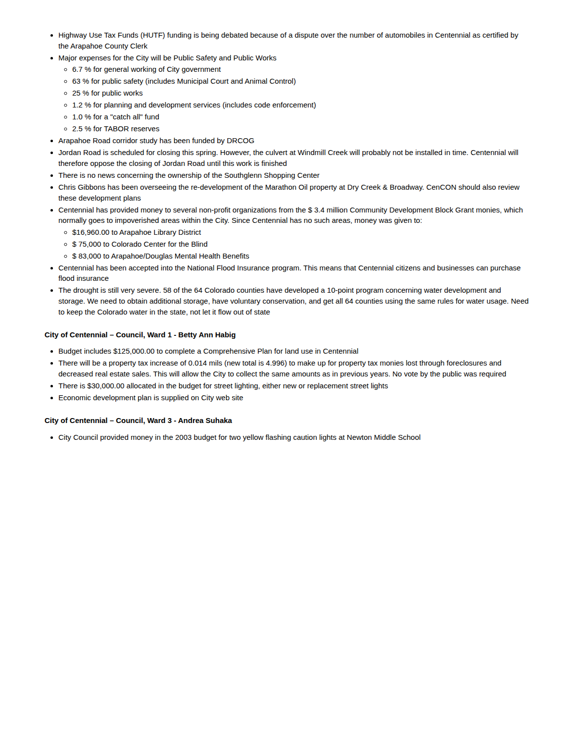Highway Use Tax Funds (HUTF) funding is being debated because of a dispute over the number of automobiles in Centennial as certified by the Arapahoe County Clerk
Major expenses for the City will be Public Safety and Public Works
6.7 % for general working of City government
63 % for public safety (includes Municipal Court and Animal Control)
25 % for public works
1.2 % for planning and development services (includes code enforcement)
1.0 % for a "catch all" fund
2.5 % for TABOR reserves
Arapahoe Road corridor study has been funded by DRCOG
Jordan Road is scheduled for closing this spring. However, the culvert at Windmill Creek will probably not be installed in time. Centennial will therefore oppose the closing of Jordan Road until this work is finished
There is no news concerning the ownership of the Southglenn Shopping Center
Chris Gibbons has been overseeing the re-development of the Marathon Oil property at Dry Creek & Broadway. CenCON should also review these development plans
Centennial has provided money to several non-profit organizations from the $ 3.4 million Community Development Block Grant monies, which normally goes to impoverished areas within the City. Since Centennial has no such areas, money was given to:
$16,960.00 to Arapahoe Library District
$ 75,000 to Colorado Center for the Blind
$ 83,000 to Arapahoe/Douglas Mental Health Benefits
Centennial has been accepted into the National Flood Insurance program. This means that Centennial citizens and businesses can purchase flood insurance
The drought is still very severe. 58 of the 64 Colorado counties have developed a 10-point program concerning water development and storage. We need to obtain additional storage, have voluntary conservation, and get all 64 counties using the same rules for water usage. Need to keep the Colorado water in the state, not let it flow out of state
City of Centennial – Council, Ward 1 - Betty Ann Habig
Budget includes $125,000.00 to complete a Comprehensive Plan for land use in Centennial
There will be a property tax increase of 0.014 mils (new total is 4.996) to make up for property tax monies lost through foreclosures and decreased real estate sales. This will allow the City to collect the same amounts as in previous years. No vote by the public was required
There is $30,000.00 allocated in the budget for street lighting, either new or replacement street lights
Economic development plan is supplied on City web site
City of Centennial – Council, Ward 3 - Andrea Suhaka
City Council provided money in the 2003 budget for two yellow flashing caution lights at Newton Middle School